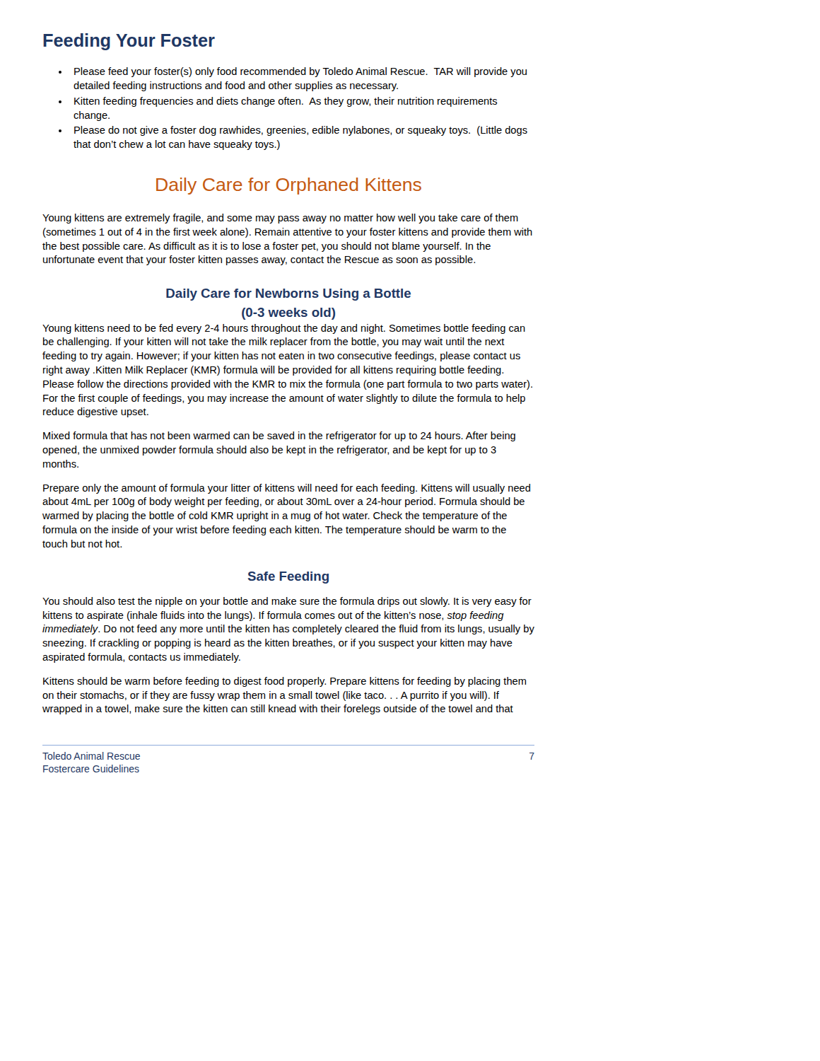Feeding Your Foster
Please feed your foster(s) only food recommended by Toledo Animal Rescue. TAR will provide you detailed feeding instructions and food and other supplies as necessary.
Kitten feeding frequencies and diets change often. As they grow, their nutrition requirements change.
Please do not give a foster dog rawhides, greenies, edible nylabones, or squeaky toys. (Little dogs that don’t chew a lot can have squeaky toys.)
Daily Care for Orphaned Kittens
Young kittens are extremely fragile, and some may pass away no matter how well you take care of them (sometimes 1 out of 4 in the first week alone). Remain attentive to your foster kittens and provide them with the best possible care. As difficult as it is to lose a foster pet, you should not blame yourself. In the unfortunate event that your foster kitten passes away, contact the Rescue as soon as possible.
Daily Care for Newborns Using a Bottle
(0-3 weeks old)
Young kittens need to be fed every 2-4 hours throughout the day and night. Sometimes bottle feeding can be challenging. If your kitten will not take the milk replacer from the bottle, you may wait until the next feeding to try again. However; if your kitten has not eaten in two consecutive feedings, please contact us right away .Kitten Milk Replacer (KMR) formula will be provided for all kittens requiring bottle feeding. Please follow the directions provided with the KMR to mix the formula (one part formula to two parts water). For the first couple of feedings, you may increase the amount of water slightly to dilute the formula to help reduce digestive upset.
Mixed formula that has not been warmed can be saved in the refrigerator for up to 24 hours. After being opened, the unmixed powder formula should also be kept in the refrigerator, and be kept for up to 3 months.
Prepare only the amount of formula your litter of kittens will need for each feeding. Kittens will usually need about 4mL per 100g of body weight per feeding, or about 30mL over a 24-hour period. Formula should be warmed by placing the bottle of cold KMR upright in a mug of hot water. Check the temperature of the formula on the inside of your wrist before feeding each kitten. The temperature should be warm to the touch but not hot.
Safe Feeding
You should also test the nipple on your bottle and make sure the formula drips out slowly. It is very easy for kittens to aspirate (inhale fluids into the lungs). If formula comes out of the kitten’s nose, stop feeding immediately. Do not feed any more until the kitten has completely cleared the fluid from its lungs, usually by sneezing. If crackling or popping is heard as the kitten breathes, or if you suspect your kitten may have aspirated formula, contacts us immediately.
Kittens should be warm before feeding to digest food properly. Prepare kittens for feeding by placing them on their stomachs, or if they are fussy wrap them in a small towel (like taco. . . A purrito if you will). If wrapped in a towel, make sure the kitten can still knead with their forelegs outside of the towel and that
Toledo Animal Rescue
Fostercare Guidelines
7